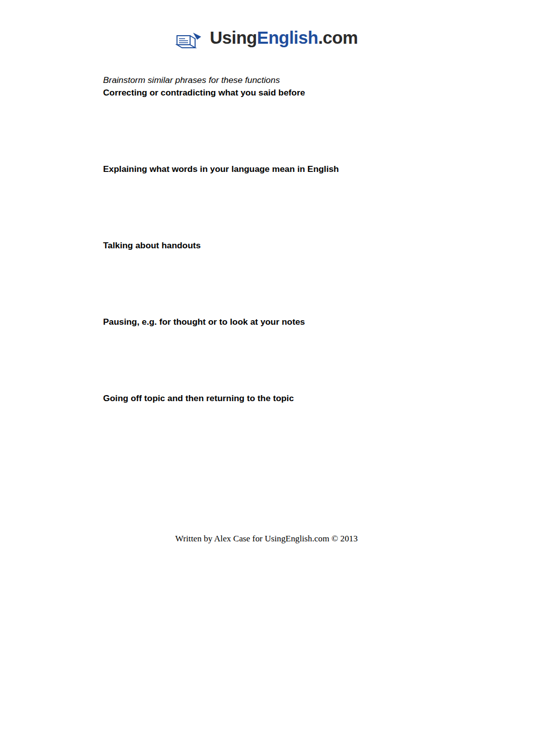Using English.com
Brainstorm similar phrases for these functions
Correcting or contradicting what you said before
Explaining what words in your language mean in English
Talking about handouts
Pausing, e.g. for thought or to look at your notes
Going off topic and then returning to the topic
Written by Alex Case for UsingEnglish.com © 2013